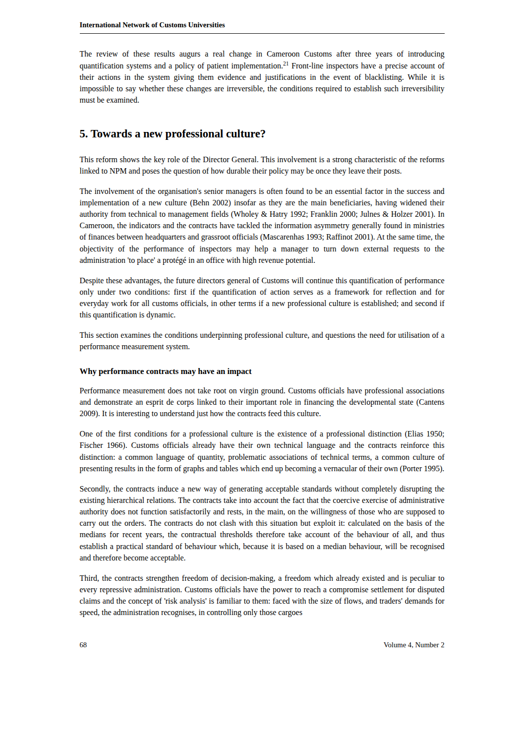International Network of Customs Universities
The review of these results augurs a real change in Cameroon Customs after three years of introducing quantification systems and a policy of patient implementation.21 Front-line inspectors have a precise account of their actions in the system giving them evidence and justifications in the event of blacklisting. While it is impossible to say whether these changes are irreversible, the conditions required to establish such irreversibility must be examined.
5. Towards a new professional culture?
This reform shows the key role of the Director General. This involvement is a strong characteristic of the reforms linked to NPM and poses the question of how durable their policy may be once they leave their posts.
The involvement of the organisation's senior managers is often found to be an essential factor in the success and implementation of a new culture (Behn 2002) insofar as they are the main beneficiaries, having widened their authority from technical to management fields (Wholey & Hatry 1992; Franklin 2000; Julnes & Holzer 2001). In Cameroon, the indicators and the contracts have tackled the information asymmetry generally found in ministries of finances between headquarters and grassroot officials (Mascarenhas 1993; Raffinot 2001). At the same time, the objectivity of the performance of inspectors may help a manager to turn down external requests to the administration 'to place' a protégé in an office with high revenue potential.
Despite these advantages, the future directors general of Customs will continue this quantification of performance only under two conditions: first if the quantification of action serves as a framework for reflection and for everyday work for all customs officials, in other terms if a new professional culture is established; and second if this quantification is dynamic.
This section examines the conditions underpinning professional culture, and questions the need for utilisation of a performance measurement system.
Why performance contracts may have an impact
Performance measurement does not take root on virgin ground. Customs officials have professional associations and demonstrate an esprit de corps linked to their important role in financing the developmental state (Cantens 2009). It is interesting to understand just how the contracts feed this culture.
One of the first conditions for a professional culture is the existence of a professional distinction (Elias 1950; Fischer 1966). Customs officials already have their own technical language and the contracts reinforce this distinction: a common language of quantity, problematic associations of technical terms, a common culture of presenting results in the form of graphs and tables which end up becoming a vernacular of their own (Porter 1995).
Secondly, the contracts induce a new way of generating acceptable standards without completely disrupting the existing hierarchical relations. The contracts take into account the fact that the coercive exercise of administrative authority does not function satisfactorily and rests, in the main, on the willingness of those who are supposed to carry out the orders. The contracts do not clash with this situation but exploit it: calculated on the basis of the medians for recent years, the contractual thresholds therefore take account of the behaviour of all, and thus establish a practical standard of behaviour which, because it is based on a median behaviour, will be recognised and therefore become acceptable.
Third, the contracts strengthen freedom of decision-making, a freedom which already existed and is peculiar to every repressive administration. Customs officials have the power to reach a compromise settlement for disputed claims and the concept of 'risk analysis' is familiar to them: faced with the size of flows, and traders' demands for speed, the administration recognises, in controlling only those cargoes
68 Volume 4, Number 2